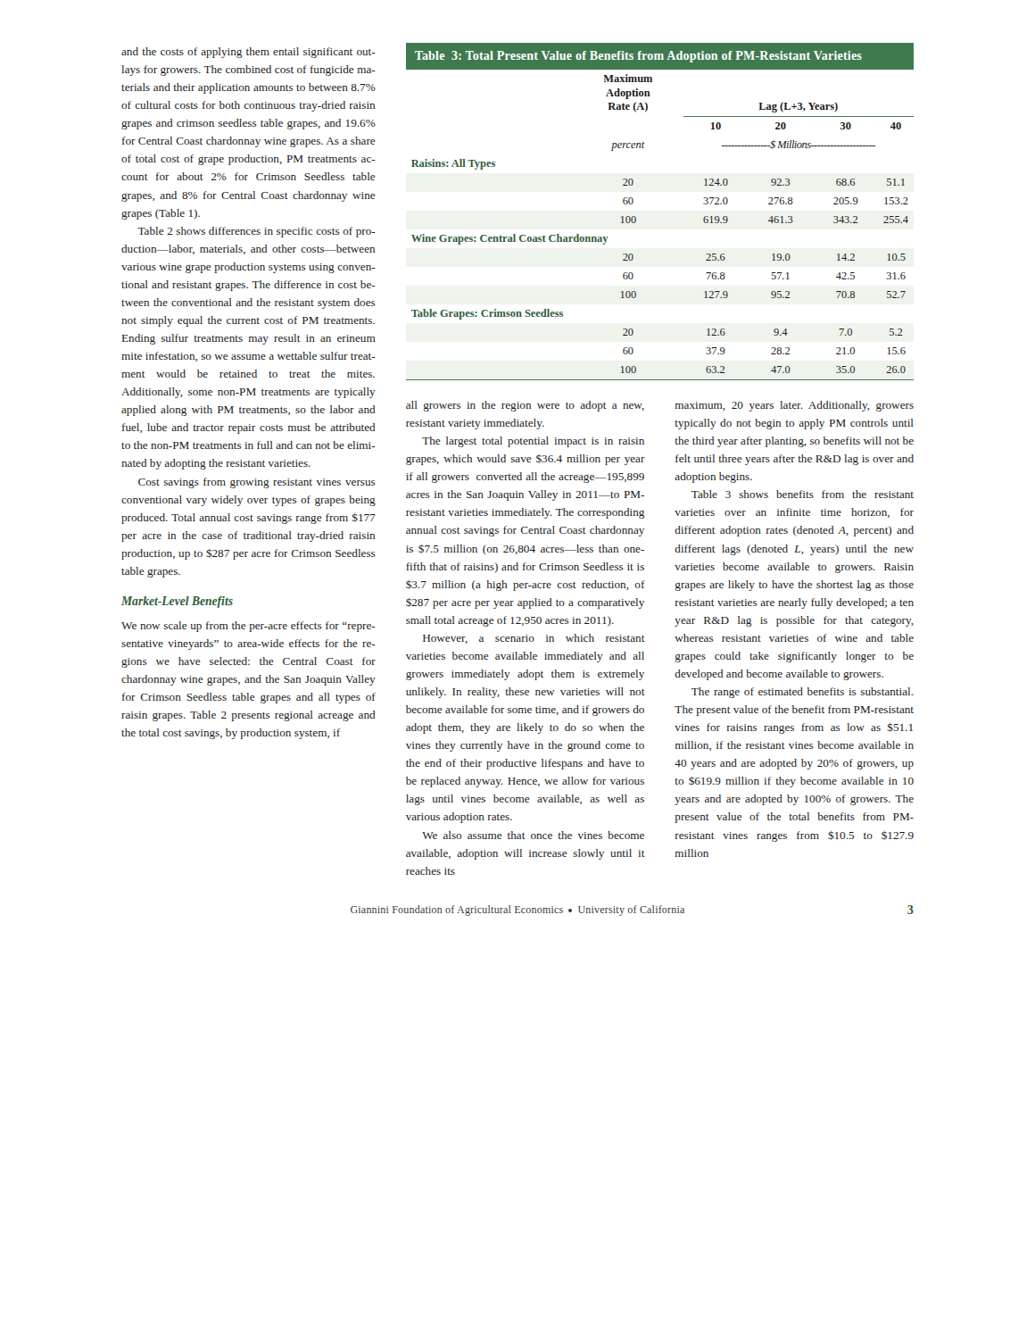and the costs of applying them entail significant outlays for growers. The combined cost of fungicide materials and their application amounts to between 8.7% of cultural costs for both continuous tray-dried raisin grapes and crimson seedless table grapes, and 19.6% for Central Coast chardonnay wine grapes. As a share of total cost of grape production, PM treatments account for about 2% for Crimson Seedless table grapes, and 8% for Central Coast chardonnay wine grapes (Table 1).
Table 2 shows differences in specific costs of production—labor, materials, and other costs—between various wine grape production systems using conventional and resistant grapes. The difference in cost between the conventional and the resistant system does not simply equal the current cost of PM treatments. Ending sulfur treatments may result in an erineum mite infestation, so we assume a wettable sulfur treatment would be retained to treat the mites. Additionally, some non-PM treatments are typically applied along with PM treatments, so the labor and fuel, lube and tractor repair costs must be attributed to the non-PM treatments in full and can not be eliminated by adopting the resistant varieties.
Cost savings from growing resistant vines versus conventional vary widely over types of grapes being produced. Total annual cost savings range from $177 per acre in the case of traditional tray-dried raisin production, up to $287 per acre for Crimson Seedless table grapes.
Market-Level Benefits
We now scale up from the per-acre effects for “representative vineyards” to area-wide effects for the regions we have selected: the Central Coast for chardonnay wine grapes, and the San Joaquin Valley for Crimson Seedless table grapes and all types of raisin grapes. Table 2 presents regional acreage and the total cost savings, by production system, if
Table 3: Total Present Value of Benefits from Adoption of PM-Resistant Varieties
| | Maximum Adoption Rate (A) | Lag (L+3, Years) |
| --- | --- | --- |
| | 10 | 20 | 30 | 40 |
| | percent | ---------------$ Millions-------------------- |
| Raisins: All Types |
| | 20 | 124.0 | 92.3 | 68.6 | 51.1 |
| | 60 | 372.0 | 276.8 | 205.9 | 153.2 |
| | 100 | 619.9 | 461.3 | 343.2 | 255.4 |
| Wine Grapes: Central Coast Chardonnay |
| | 20 | 25.6 | 19.0 | 14.2 | 10.5 |
| | 60 | 76.8 | 57.1 | 42.5 | 31.6 |
| | 100 | 127.9 | 95.2 | 70.8 | 52.7 |
| Table Grapes: Crimson Seedless |
| | 20 | 12.6 | 9.4 | 7.0 | 5.2 |
| | 60 | 37.9 | 28.2 | 21.0 | 15.6 |
| | 100 | 63.2 | 47.0 | 35.0 | 26.0 |
all growers in the region were to adopt a new, resistant variety immediately.
The largest total potential impact is in raisin grapes, which would save $36.4 million per year if all growers converted all the acreage—195,899 acres in the San Joaquin Valley in 2011—to PM-resistant varieties immediately. The corresponding annual cost savings for Central Coast chardonnay is $7.5 million (on 26,804 acres—less than one-fifth that of raisins) and for Crimson Seedless it is $3.7 million (a high per-acre cost reduction, of $287 per acre per year applied to a comparatively small total acreage of 12,950 acres in 2011).
However, a scenario in which resistant varieties become available immediately and all growers immediately adopt them is extremely unlikely. In reality, these new varieties will not become available for some time, and if growers do adopt them, they are likely to do so when the vines they currently have in the ground come to the end of their productive lifespans and have to be replaced anyway. Hence, we allow for various lags until vines become available, as well as various adoption rates.
We also assume that once the vines become available, adoption will increase slowly until it reaches its
maximum, 20 years later. Additionally, growers typically do not begin to apply PM controls until the third year after planting, so benefits will not be felt until three years after the R&D lag is over and adoption begins.
Table 3 shows benefits from the resistant varieties over an infinite time horizon, for different adoption rates (denoted A, percent) and different lags (denoted L, years) until the new varieties become available to growers. Raisin grapes are likely to have the shortest lag as those resistant varieties are nearly fully developed; a ten year R&D lag is possible for that category, whereas resistant varieties of wine and table grapes could take significantly longer to be developed and become available to growers.
The range of estimated benefits is substantial. The present value of the benefit from PM-resistant vines for raisins ranges from as low as $51.1 million, if the resistant vines become available in 40 years and are adopted by 20% of growers, up to $619.9 million if they become available in 10 years and are adopted by 100% of growers. The present value of the total benefits from PM-resistant vines ranges from $10.5 to $127.9 million
Giannini Foundation of Agricultural Economics University of California
3